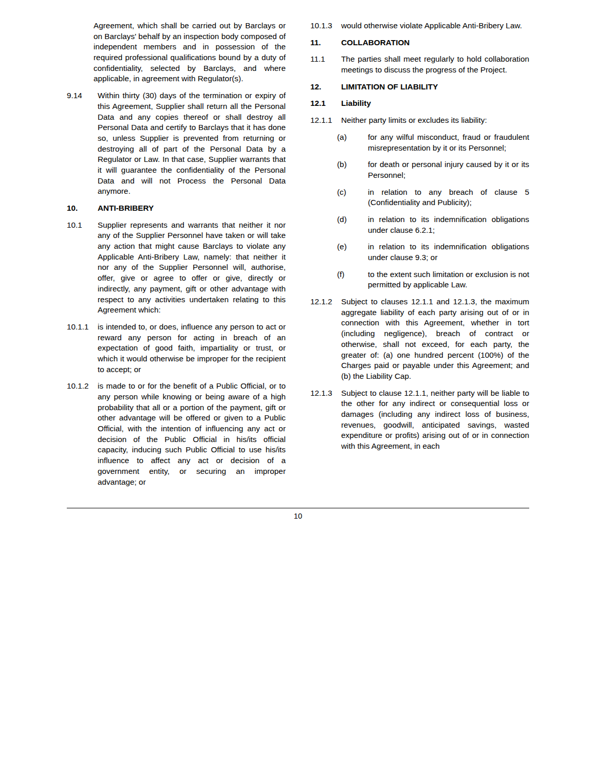Agreement, which shall be carried out by Barclays or on Barclays' behalf by an inspection body composed of independent members and in possession of the required professional qualifications bound by a duty of confidentiality, selected by Barclays, and where applicable, in agreement with Regulator(s).
9.14
Within thirty (30) days of the termination or expiry of this Agreement, Supplier shall return all the Personal Data and any copies thereof or shall destroy all Personal Data and certify to Barclays that it has done so, unless Supplier is prevented from returning or destroying all of part of the Personal Data by a Regulator or Law. In that case, Supplier warrants that it will guarantee the confidentiality of the Personal Data and will not Process the Personal Data anymore.
10.
ANTI-BRIBERY
10.1
Supplier represents and warrants that neither it nor any of the Supplier Personnel have taken or will take any action that might cause Barclays to violate any Applicable Anti-Bribery Law, namely: that neither it nor any of the Supplier Personnel will, authorise, offer, give or agree to offer or give, directly or indirectly, any payment, gift or other advantage with respect to any activities undertaken relating to this Agreement which:
10.1.1
is intended to, or does, influence any person to act or reward any person for acting in breach of an expectation of good faith, impartiality or trust, or which it would otherwise be improper for the recipient to accept; or
10.1.2
is made to or for the benefit of a Public Official, or to any person while knowing or being aware of a high probability that all or a portion of the payment, gift or other advantage will be offered or given to a Public Official, with the intention of influencing any act or decision of the Public Official in his/its official capacity, inducing such Public Official to use his/its influence to affect any act or decision of a government entity, or securing an improper advantage; or
10.1.3
would otherwise violate Applicable Anti-Bribery Law.
11.
COLLABORATION
11.1
The parties shall meet regularly to hold collaboration meetings to discuss the progress of the Project.
12.
LIMITATION OF LIABILITY
12.1
Liability
12.1.1
Neither party limits or excludes its liability:
(a)
for any wilful misconduct, fraud or fraudulent misrepresentation by it or its Personnel;
(b)
for death or personal injury caused by it or its Personnel;
(c)
in relation to any breach of clause 5 (Confidentiality and Publicity);
(d)
in relation to its indemnification obligations under clause 6.2.1;
(e)
in relation to its indemnification obligations under clause 9.3; or
(f)
to the extent such limitation or exclusion is not permitted by applicable Law.
12.1.2
Subject to clauses 12.1.1 and 12.1.3, the maximum aggregate liability of each party arising out of or in connection with this Agreement, whether in tort (including negligence), breach of contract or otherwise, shall not exceed, for each party, the greater of: (a) one hundred percent (100%) of the Charges paid or payable under this Agreement; and (b) the Liability Cap.
12.1.3
Subject to clause 12.1.1, neither party will be liable to the other for any indirect or consequential loss or damages (including any indirect loss of business, revenues, goodwill, anticipated savings, wasted expenditure or profits) arising out of or in connection with this Agreement, in each
10